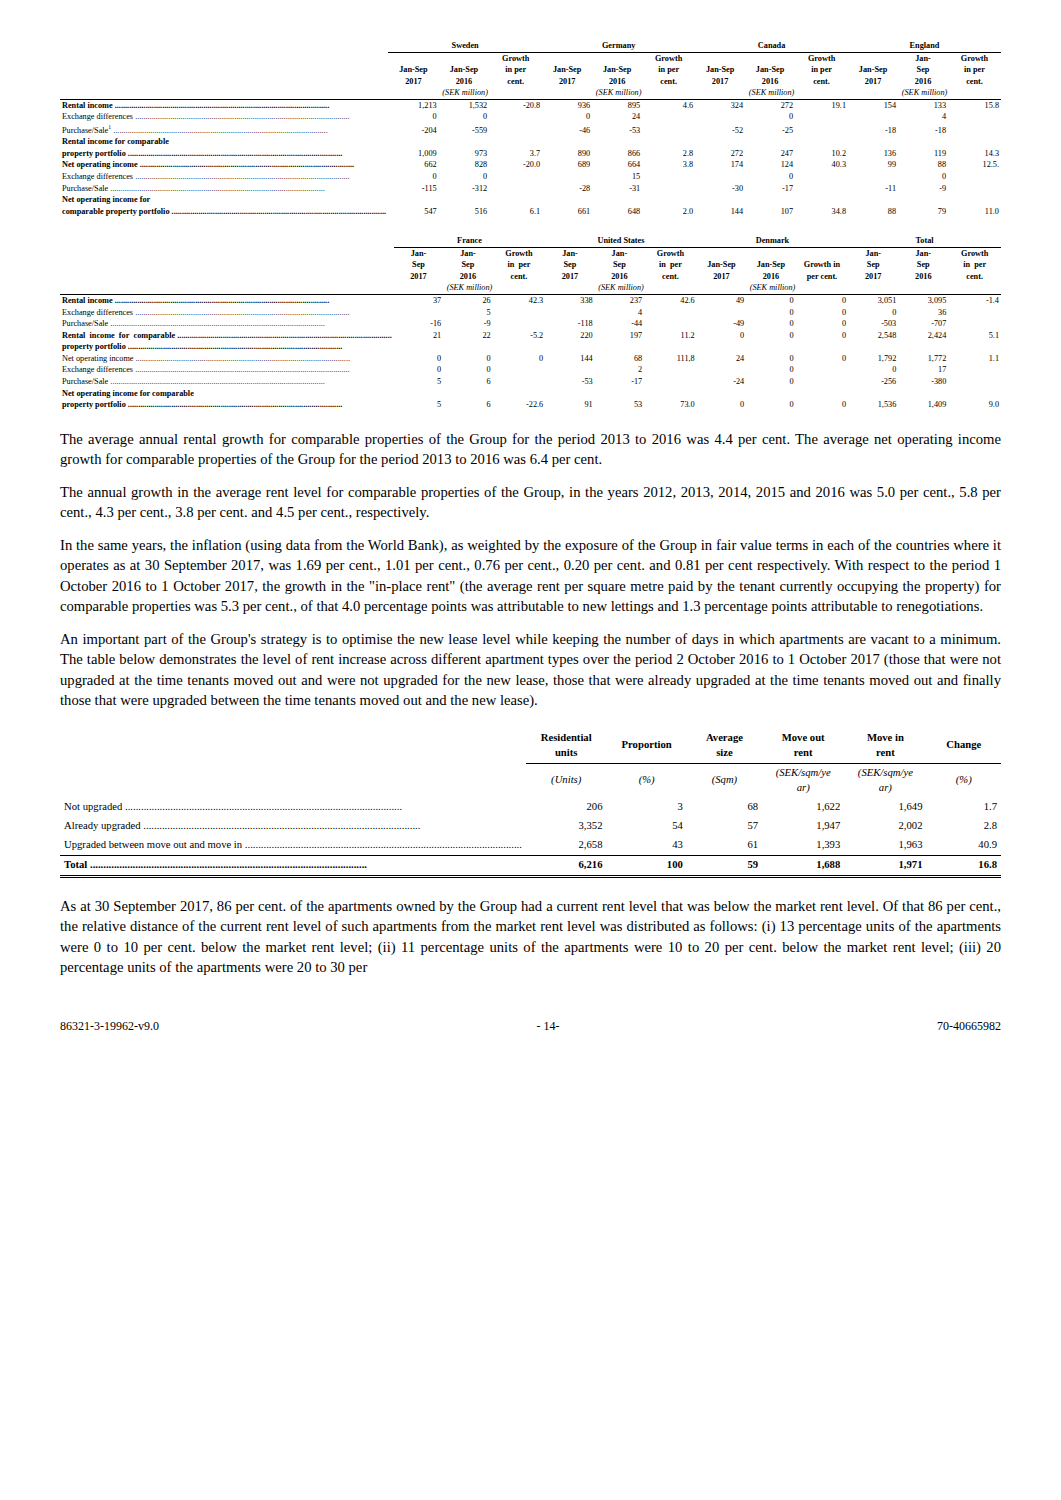| | Sweden | Germany | Canada | England |
| | Jan-Sep 2017 | Jan-Sep 2016 | Growth in per cent. | Jan-Sep 2017 | Jan-Sep 2016 | Growth in per cent. | Jan-Sep 2017 | Jan-Sep 2016 | Growth in per cent. | Jan-Sep 2017 | Jan- Sep 2016 | Growth in per cent. |
| | (SEK million) | (SEK million) | (SEK million) | (SEK million) |
| Rental income | 1,213 | 1,532 | -20.8 | 936 | 895 | 4.6 | 324 | 272 | 19.1 | 154 | 133 | 15.8 |
| Exchange differences | 0 | 0 | | 0 | 24 | | | 0 | | | 4 | |
| Purchase/Sale 1 | -204 | -559 | | -46 | -53 | | -52 | -25 | | -18 | -18 | |
| Rental income for comparable | |
| property portfolio | 1,009 | 973 | 3.7 | 890 | 866 | 2.8 | 272 | 247 | 10.2 | 136 | 119 | 14.3 |
| Net operating income | 662 | 828 | -20.0 | 689 | 664 | 3.8 | 174 | 124 | 40.3 | 99 | 88 | 12.5. |
| Exchange differences | 0 | 0 | | | 15 | | | 0 | | | 0 | |
| Purchase/Sale | -115 | -312 | | -28 | -31 | | -30 | -17 | | -11 | -9 | |
| Net operating income for | |
| comparable property portfolio | 547 | 516 | 6.1 | 661 | 648 | 2.0 | 144 | 107 | 34.8 | 88 | 79 | 11.0 |
| | France | United States | Denmark | Total |
| | Jan- Sep 2017 | Jan- Sep 2016 | Growth in per cent. | Jan- Sep 2017 | Jan- Sep 2016 | Growth in per cent. | Jan-Sep 2017 | Jan-Sep 2016 | Growth in per cent. | Jan- Sep 2017 | Jan- Sep 2016 | Growth in per cent. |
| | (SEK million) | (SEK million) | (SEK million) | |
| Rental income | 37 | 26 | 42.3 | 338 | 237 | 42.6 | 49 | 0 | 0 | 3,051 | 3,095 | -1.4 |
| Exchange differences | | 5 | | | 4 | | | 0 | 0 | 0 | 36 | |
| Purchase/Sale | -16 | -9 | | -118 | -44 | | -49 | 0 | 0 | -503 | -707 | |
| Rental income for comparable | 21 | 22 | -5.2 | 220 | 197 | 11.2 | 0 | 0 | 0 | 2,548 | 2,424 | 5.1 |
| property portfolio | |
| Net operating income | 0 | 0 | 0 | 144 | 68 | 111,8 | 24 | 0 | 0 | 1,792 | 1,772 | 1.1 |
| Exchange differences | 0 | 0 | | | 2 | | | 0 | | 0 | 17 | |
| Purchase/Sale | 5 | 6 | | -53 | -17 | | -24 | 0 | | -256 | -380 | |
| Net operating income for comparable | |
| property portfolio | 5 | 6 | -22.6 | 91 | 53 | 73.0 | 0 | 0 | 0 | 1,536 | 1,409 | 9.0 |
The average annual rental growth for comparable properties of the Group for the period 2013 to 2016 was 4.4 per cent. The average net operating income growth for comparable properties of the Group for the period 2013 to 2016 was 6.4 per cent.
The annual growth in the average rent level for comparable properties of the Group, in the years 2012, 2013, 2014, 2015 and 2016 was 5.0 per cent., 5.8 per cent., 4.3 per cent., 3.8 per cent. and 4.5 per cent., respectively.
In the same years, the inflation (using data from the World Bank), as weighted by the exposure of the Group in fair value terms in each of the countries where it operates as at 30 September 2017, was 1.69 per cent., 1.01 per cent., 0.76 per cent., 0.20 per cent. and 0.81 per cent respectively. With respect to the period 1 October 2016 to 1 October 2017, the growth in the "in-place rent" (the average rent per square metre paid by the tenant currently occupying the property) for comparable properties was 5.3 per cent., of that 4.0 percentage points was attributable to new lettings and 1.3 percentage points attributable to renegotiations.
An important part of the Group's strategy is to optimise the new lease level while keeping the number of days in which apartments are vacant to a minimum. The table below demonstrates the level of rent increase across different apartment types over the period 2 October 2016 to 1 October 2017 (those that were not upgraded at the time tenants moved out and were not upgraded for the new lease, those that were already upgraded at the time tenants moved out and finally those that were upgraded between the time tenants moved out and the new lease).
| | Residential units | Proportion | Average size | Move out rent | Move in rent | Change |
| | (Units) | (%) | (Sqm) | (SEK/sqm/ye ar) | (SEK/sqm/ye ar) | (%) |
| Not upgraded | 206 | 3 | 68 | 1,622 | 1,649 | 1.7 |
| Already upgraded | 3,352 | 54 | 57 | 1,947 | 2,002 | 2.8 |
| Upgraded between move out and move in | 2,658 | 43 | 61 | 1,393 | 1,963 | 40.9 |
| Total | 6,216 | 100 | 59 | 1,688 | 1,971 | 16.8 |
As at 30 September 2017, 86 per cent. of the apartments owned by the Group had a current rent level that was below the market rent level. Of that 86 per cent., the relative distance of the current rent level of such apartments from the market rent level was distributed as follows: (i) 13 percentage units of the apartments were 0 to 10 per cent. below the market rent level; (ii) 11 percentage units of the apartments were 10 to 20 per cent. below the market rent level; (iii) 20 percentage units of the apartments were 20 to 30 per
86321-3-19962-v9.0 - 14- 70-40665982